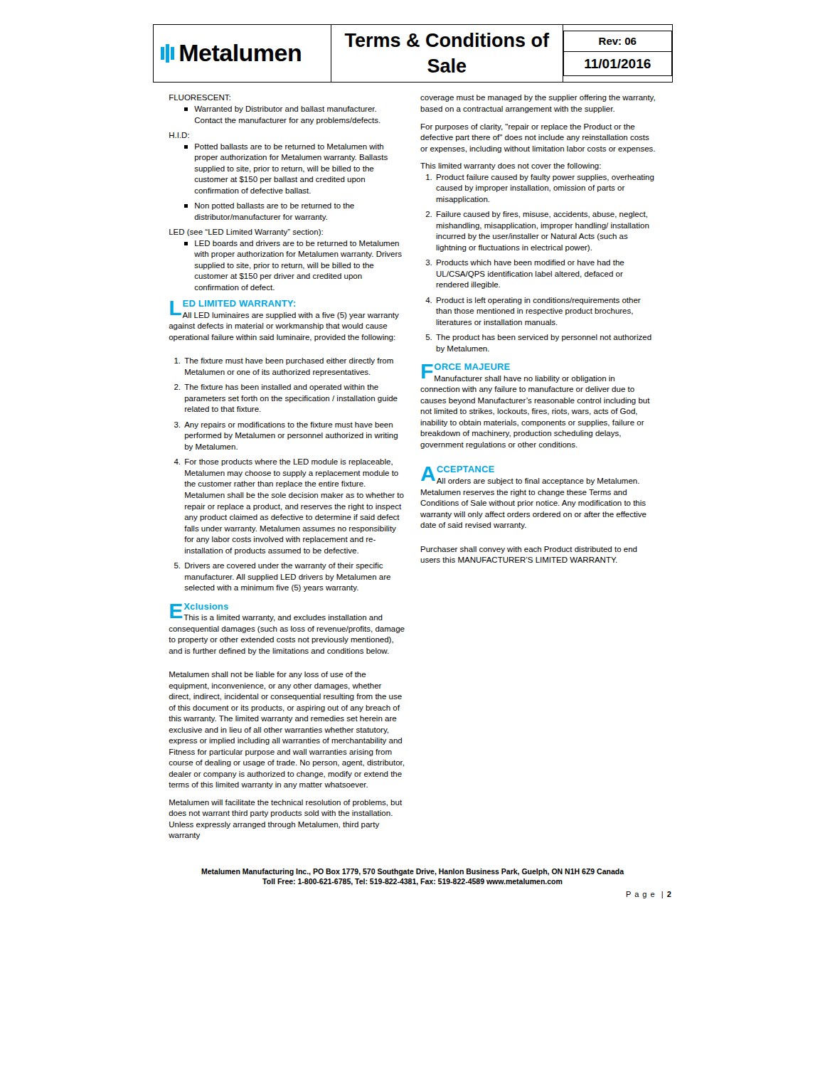Metalumen
Terms & Conditions of Sale
| Rev: 06 |
| 11/01/2016 |
FLUORESCENT:
Warranted by Distributor and ballast manufacturer. Contact the manufacturer for any problems/defects.
H.I.D:
Potted ballasts are to be returned to Metalumen with proper authorization for Metalumen warranty. Ballasts supplied to site, prior to return, will be billed to the customer at $150 per ballast and credited upon confirmation of defective ballast.
Non potted ballasts are to be returned to the distributor/manufacturer for warranty.
LED (see “LED Limited Warranty” section):
LED boards and drivers are to be returned to Metalumen with proper authorization for Metalumen warranty. Drivers supplied to site, prior to return, will be billed to the customer at $150 per driver and credited upon confirmation of defect.
L
ED LIMITED WARRANTY:
All LED luminaires are supplied with a five (5) year warranty against defects in material or workmanship that would cause operational failure within said luminaire, provided the following:
The fixture must have been purchased either directly from Metalumen or one of its authorized representatives.
The fixture has been installed and operated within the parameters set forth on the specification / installation guide related to that fixture.
Any repairs or modifications to the fixture must have been performed by Metalumen or personnel authorized in writing by Metalumen.
For those products where the LED module is replaceable, Metalumen may choose to supply a replacement module to the customer rather than replace the entire fixture. Metalumen shall be the sole decision maker as to whether to repair or replace a product, and reserves the right to inspect any product claimed as defective to determine if said defect falls under warranty. Metalumen assumes no responsibility for any labor costs involved with replacement and re-installation of products assumed to be defective.
Drivers are covered under the warranty of their specific manufacturer. All supplied LED drivers by Metalumen are selected with a minimum five (5) years warranty.
E
Xclusions
This is a limited warranty, and excludes installation and consequential damages (such as loss of revenue/profits, damage to property or other extended costs not previously mentioned), and is further defined by the limitations and conditions below.
Metalumen shall not be liable for any loss of use of the equipment, inconvenience, or any other damages, whether direct, indirect, incidental or consequential resulting from the use of this document or its products, or aspiring out of any breach of this warranty. The limited warranty and remedies set herein are exclusive and in lieu of all other warranties whether statutory, express or implied including all warranties of merchantability and Fitness for particular purpose and wall warranties arising from course of dealing or usage of trade. No person, agent, distributor, dealer or company is authorized to change, modify or extend the terms of this limited warranty in any matter whatsoever.
Metalumen will facilitate the technical resolution of problems, but does not warrant third party products sold with the installation. Unless expressly arranged through Metalumen, third party warranty
coverage must be managed by the supplier offering the warranty, based on a contractual arrangement with the supplier.
For purposes of clarity, "repair or replace the Product or the defective part there of" does not include any reinstallation costs or expenses, including without limitation labor costs or expenses.
This limited warranty does not cover the following:
Product failure caused by faulty power supplies, overheating caused by improper installation, omission of parts or misapplication.
Failure caused by fires, misuse, accidents, abuse, neglect, mishandling, misapplication, improper handling/ installation incurred by the user/installer or Natural Acts (such as lightning or fluctuations in electrical power).
Products which have been modified or have had the UL/CSA/QPS identification label altered, defaced or rendered illegible.
Product is left operating in conditions/requirements other than those mentioned in respective product brochures, literatures or installation manuals.
The product has been serviced by personnel not authorized by Metalumen.
F
ORCE MAJEURE
Manufacturer shall have no liability or obligation in connection with any failure to manufacture or deliver due to causes beyond Manufacturer’s reasonable control including but not limited to strikes, lockouts, fires, riots, wars, acts of God, inability to obtain materials, components or supplies, failure or breakdown of machinery, production scheduling delays, government regulations or other conditions.
A
CCEPTANCE
All orders are subject to final acceptance by Metalumen. Metalumen reserves the right to change these Terms and Conditions of Sale without prior notice. Any modification to this warranty will only affect orders ordered on or after the effective date of said revised warranty.
Purchaser shall convey with each Product distributed to end users this MANUFACTURER’S LIMITED WARRANTY.
Metalumen Manufacturing Inc., PO Box 1779, 570 Southgate Drive, Hanlon Business Park, Guelph, ON N1H 6Z9 Canada
Toll Free: 1-800-621-6785, Tel: 519-822-4381, Fax: 519-822-4589 www.metalumen.com
P a g e | 2